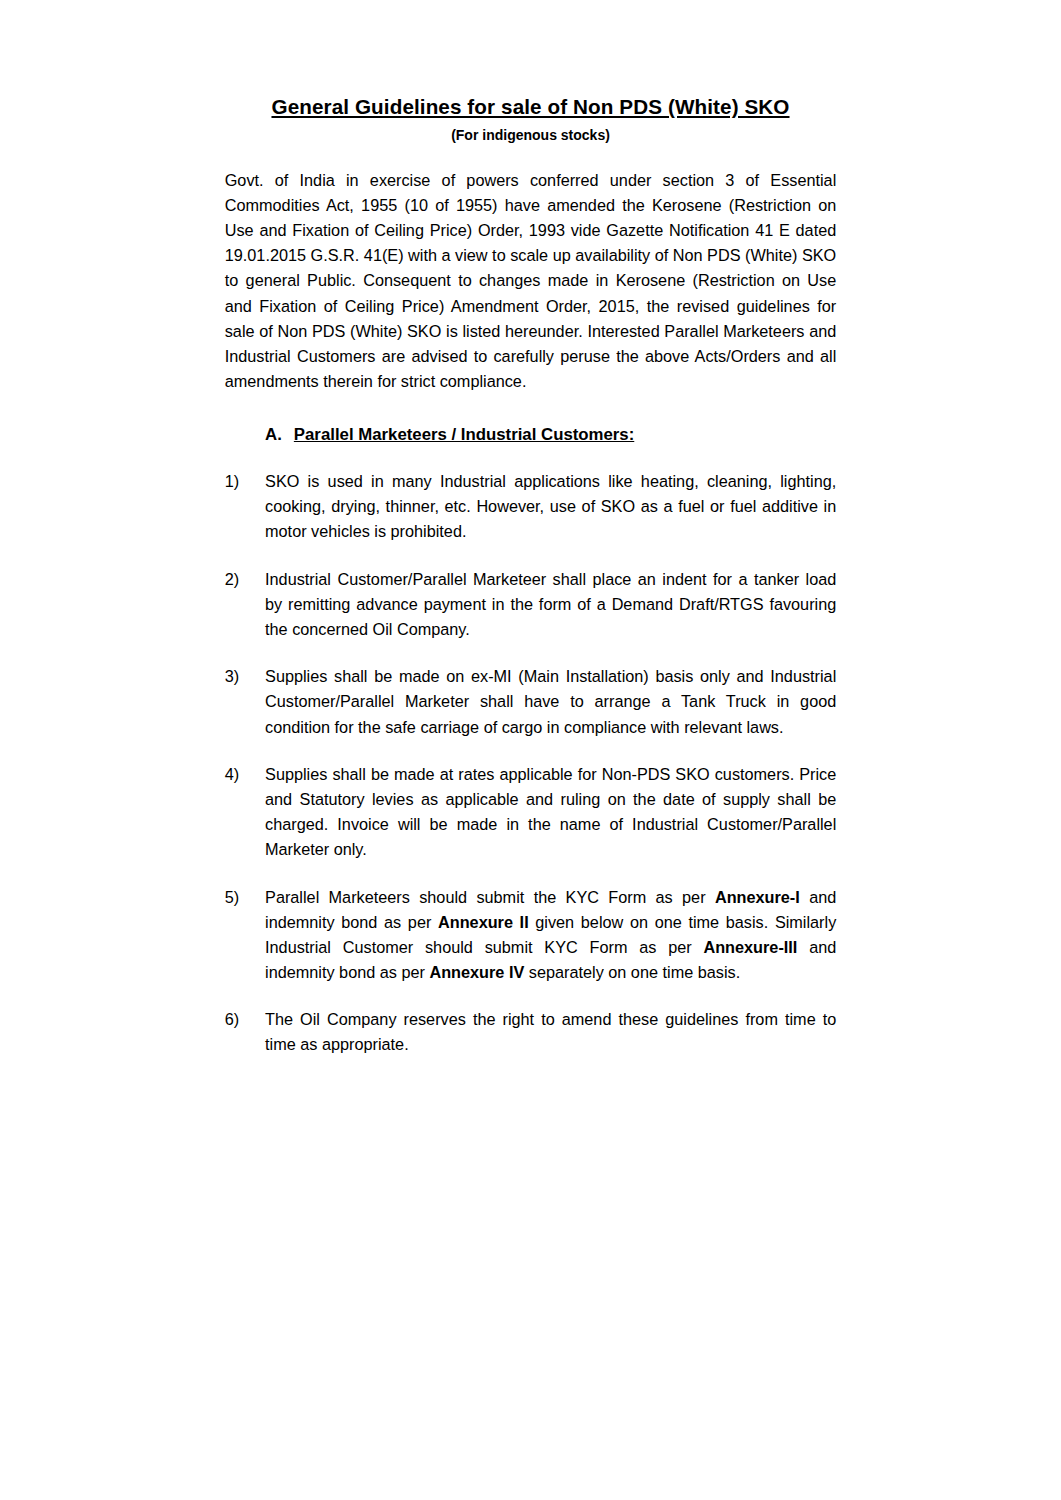General Guidelines for sale of Non PDS (White) SKO
(For indigenous stocks)
Govt. of India in exercise of powers conferred under section 3 of Essential Commodities Act, 1955 (10 of 1955) have amended the Kerosene (Restriction on Use and Fixation of Ceiling Price) Order, 1993 vide Gazette Notification 41 E dated 19.01.2015 G.S.R. 41(E) with a view to scale up availability of Non PDS (White) SKO to general Public. Consequent to changes made in Kerosene (Restriction on Use and Fixation of Ceiling Price) Amendment Order, 2015, the revised guidelines for sale of Non PDS (White) SKO is listed hereunder. Interested Parallel Marketeers and Industrial Customers are advised to carefully peruse the above Acts/Orders and all amendments therein for strict compliance.
A. Parallel Marketeers / Industrial Customers:
1) SKO is used in many Industrial applications like heating, cleaning, lighting, cooking, drying, thinner, etc. However, use of SKO as a fuel or fuel additive in motor vehicles is prohibited.
2) Industrial Customer/Parallel Marketeer shall place an indent for a tanker load by remitting advance payment in the form of a Demand Draft/RTGS favouring the concerned Oil Company.
3) Supplies shall be made on ex-MI (Main Installation) basis only and Industrial Customer/Parallel Marketer shall have to arrange a Tank Truck in good condition for the safe carriage of cargo in compliance with relevant laws.
4) Supplies shall be made at rates applicable for Non-PDS SKO customers. Price and Statutory levies as applicable and ruling on the date of supply shall be charged. Invoice will be made in the name of Industrial Customer/Parallel Marketer only.
5) Parallel Marketeers should submit the KYC Form as per Annexure-I and indemnity bond as per Annexure II given below on one time basis. Similarly Industrial Customer should submit KYC Form as per Annexure-III and indemnity bond as per Annexure IV separately on one time basis.
6) The Oil Company reserves the right to amend these guidelines from time to time as appropriate.